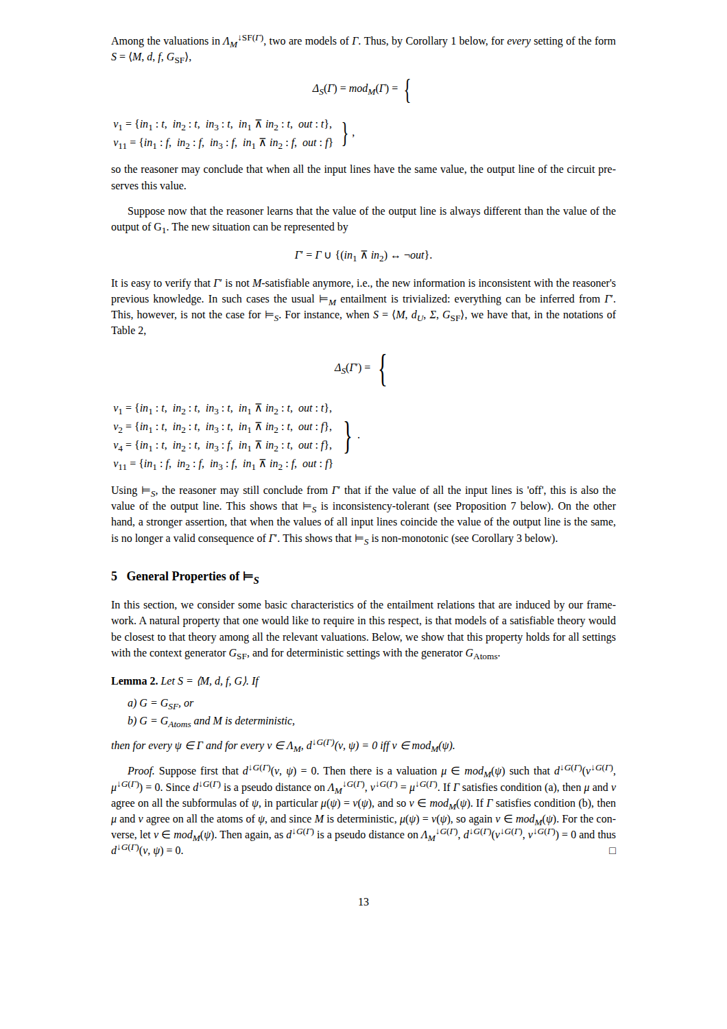Among the valuations in ΛM↓SF(Γ), two are models of Γ. Thus, by Corollary 1 below, for every setting of the form S = ⟨M, d, f, GSF⟩,
ΔS(Γ) = modM(Γ) = {
| ν 1 = { in 1 : t , in 2 : t , in 3 : t , in 1 ⊼ in 2 : t , out : t }, |
| ν 11 = { in 1 : f , in 2 : f , in 3 : f , in 1 ⊼ in 2 : f , out : f } |
},
so the reasoner may conclude that when all the input lines have the same value, the output line of the circuit preserves this value.
Suppose now that the reasoner learns that the value of the output line is always different than the value of the output of G1. The new situation can be represented by
Γ′ = Γ ∪ {(in1 ⊼ in2) ↔ ¬out}.
It is easy to verify that Γ′ is not M-satisfiable anymore, i.e., the new information is inconsistent with the reasoner's previous knowledge. In such cases the usual ⊨M entailment is trivialized: everything can be inferred from Γ′. This, however, is not the case for ⊨S. For instance, when S = ⟨M, dU, Σ, GSF⟩, we have that, in the notations of Table 2,
ΔS(Γ′) = {
| ν 1 = { in 1 : t , in 2 : t , in 3 : t , in 1 ⊼ in 2 : t , out : t }, |
| ν 2 = { in 1 : t , in 2 : t , in 3 : t , in 1 ⊼ in 2 : t , out : f }, |
| ν 4 = { in 1 : t , in 2 : t , in 3 : f , in 1 ⊼ in 2 : t , out : f }, |
| ν 11 = { in 1 : f , in 2 : f , in 3 : f , in 1 ⊼ in 2 : f , out : f } |
}.
Using ⊨S, the reasoner may still conclude from Γ′ that if the value of all the input lines is 'off', this is also the value of the output line. This shows that ⊨S is inconsistency-tolerant (see Proposition 7 below). On the other hand, a stronger assertion, that when the values of all input lines coincide the value of the output line is the same, is no longer a valid consequence of Γ′. This shows that ⊨S is non-monotonic (see Corollary 3 below).
5 General Properties of ⊨S
In this section, we consider some basic characteristics of the entailment relations that are induced by our framework. A natural property that one would like to require in this respect, is that models of a satisfiable theory would be closest to that theory among all the relevant valuations. Below, we show that this property holds for all settings with the context generator GSF, and for deterministic settings with the generator GAtoms.
Lemma 2. Let S = ⟨M, d, f, G⟩. If
a) G = GSF, or
b) G = GAtoms and M is deterministic,
then for every ψ ∈ Γ and for every ν ∈ ΛM, d↓G(Γ)(ν, ψ) = 0 iff ν ∈ modM(ψ).
Proof. Suppose first that d↓G(Γ)(ν, ψ) = 0. Then there is a valuation μ ∈ modM(ψ) such that d↓G(Γ)(ν↓G(Γ), μ↓G(Γ)) = 0. Since d↓G(Γ) is a pseudo distance on ΛM↓G(Γ), ν↓G(Γ) = μ↓G(Γ). If Γ satisfies condition (a), then μ and ν agree on all the subformulas of ψ, in particular μ(ψ) = ν(ψ), and so ν ∈ modM(ψ). If Γ satisfies condition (b), then μ and ν agree on all the atoms of ψ, and since M is deterministic, μ(ψ) = ν(ψ), so again ν ∈ modM(ψ). For the converse, let ν ∈ modM(ψ). Then again, as d↓G(Γ) is a pseudo distance on ΛM↓G(Γ), d↓G(Γ)(ν↓G(Γ), ν↓G(Γ)) = 0 and thus d↓G(Γ)(ν, ψ) = 0.□
13